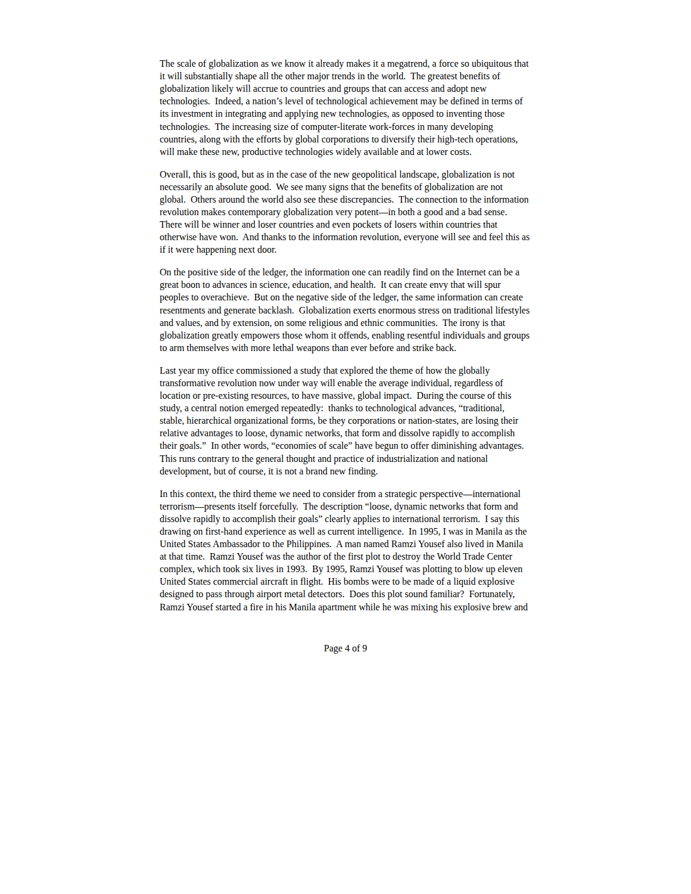The scale of globalization as we know it already makes it a megatrend, a force so ubiquitous that it will substantially shape all the other major trends in the world. The greatest benefits of globalization likely will accrue to countries and groups that can access and adopt new technologies. Indeed, a nation’s level of technological achievement may be defined in terms of its investment in integrating and applying new technologies, as opposed to inventing those technologies. The increasing size of computer-literate work-forces in many developing countries, along with the efforts by global corporations to diversify their high-tech operations, will make these new, productive technologies widely available and at lower costs.
Overall, this is good, but as in the case of the new geopolitical landscape, globalization is not necessarily an absolute good. We see many signs that the benefits of globalization are not global. Others around the world also see these discrepancies. The connection to the information revolution makes contemporary globalization very potent—in both a good and a bad sense. There will be winner and loser countries and even pockets of losers within countries that otherwise have won. And thanks to the information revolution, everyone will see and feel this as if it were happening next door.
On the positive side of the ledger, the information one can readily find on the Internet can be a great boon to advances in science, education, and health. It can create envy that will spur peoples to overachieve. But on the negative side of the ledger, the same information can create resentments and generate backlash. Globalization exerts enormous stress on traditional lifestyles and values, and by extension, on some religious and ethnic communities. The irony is that globalization greatly empowers those whom it offends, enabling resentful individuals and groups to arm themselves with more lethal weapons than ever before and strike back.
Last year my office commissioned a study that explored the theme of how the globally transformative revolution now under way will enable the average individual, regardless of location or pre-existing resources, to have massive, global impact. During the course of this study, a central notion emerged repeatedly: thanks to technological advances, “traditional, stable, hierarchical organizational forms, be they corporations or nation-states, are losing their relative advantages to loose, dynamic networks, that form and dissolve rapidly to accomplish their goals.” In other words, “economies of scale” have begun to offer diminishing advantages. This runs contrary to the general thought and practice of industrialization and national development, but of course, it is not a brand new finding.
In this context, the third theme we need to consider from a strategic perspective—international terrorism—presents itself forcefully. The description “loose, dynamic networks that form and dissolve rapidly to accomplish their goals” clearly applies to international terrorism. I say this drawing on first-hand experience as well as current intelligence. In 1995, I was in Manila as the United States Ambassador to the Philippines. A man named Ramzi Yousef also lived in Manila at that time. Ramzi Yousef was the author of the first plot to destroy the World Trade Center complex, which took six lives in 1993. By 1995, Ramzi Yousef was plotting to blow up eleven United States commercial aircraft in flight. His bombs were to be made of a liquid explosive designed to pass through airport metal detectors. Does this plot sound familiar? Fortunately, Ramzi Yousef started a fire in his Manila apartment while he was mixing his explosive brew and
Page 4 of 9